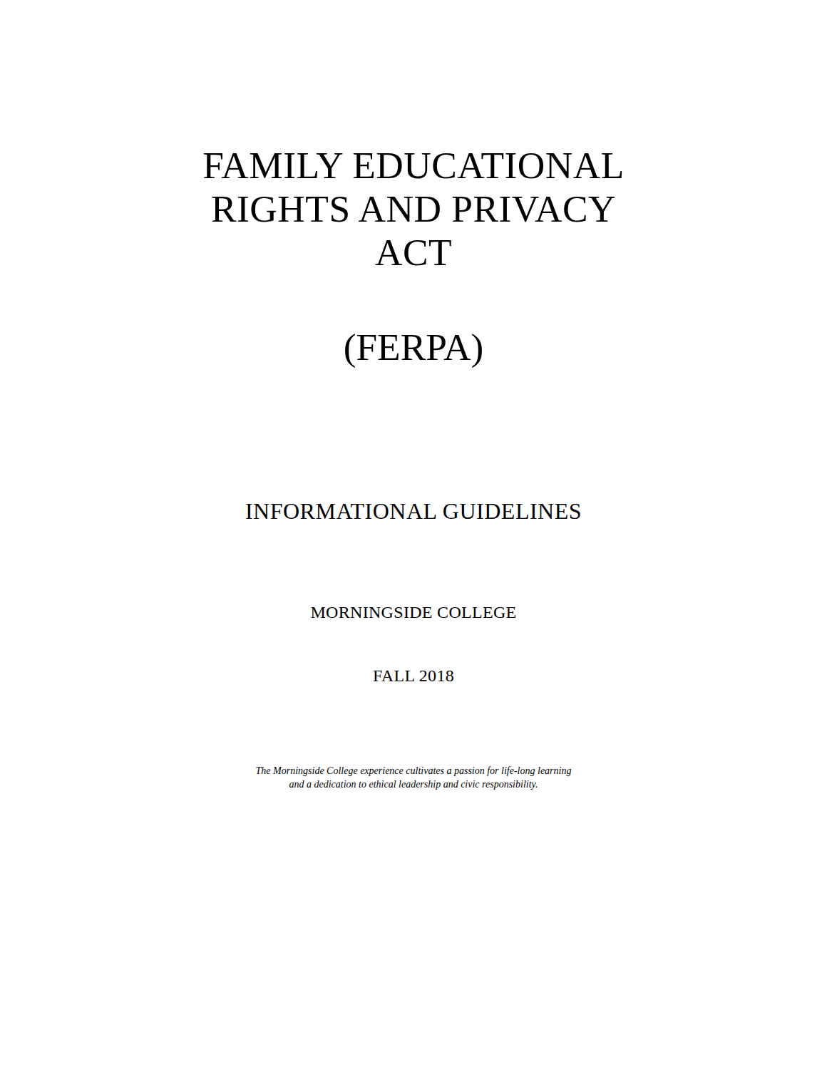FAMILY EDUCATIONAL RIGHTS AND PRIVACY ACT
(FERPA)
INFORMATIONAL GUIDELINES
MORNINGSIDE COLLEGE
FALL 2018
The Morningside College experience cultivates a passion for life-long learning
and a dedication to ethical leadership and civic responsibility.